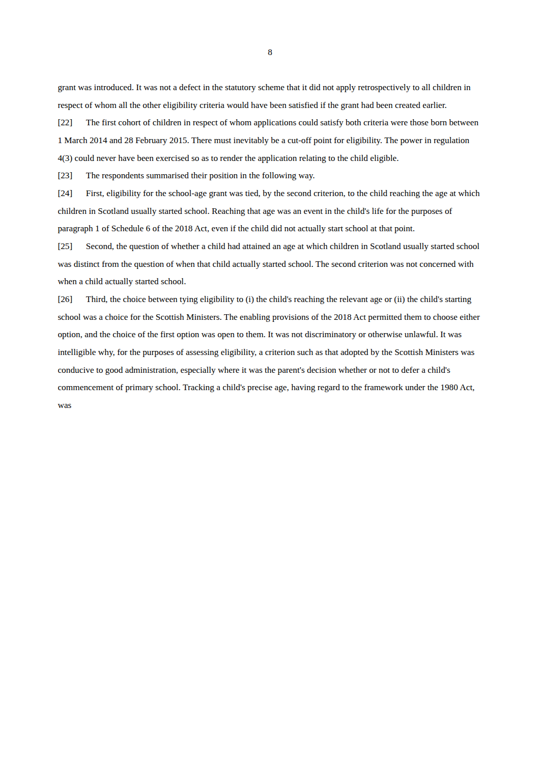8
grant was introduced. It was not a defect in the statutory scheme that it did not apply retrospectively to all children in respect of whom all the other eligibility criteria would have been satisfied if the grant had been created earlier.
[22] The first cohort of children in respect of whom applications could satisfy both criteria were those born between 1 March 2014 and 28 February 2015. There must inevitably be a cut-off point for eligibility. The power in regulation 4(3) could never have been exercised so as to render the application relating to the child eligible.
[23] The respondents summarised their position in the following way.
[24] First, eligibility for the school-age grant was tied, by the second criterion, to the child reaching the age at which children in Scotland usually started school. Reaching that age was an event in the child's life for the purposes of paragraph 1 of Schedule 6 of the 2018 Act, even if the child did not actually start school at that point.
[25] Second, the question of whether a child had attained an age at which children in Scotland usually started school was distinct from the question of when that child actually started school. The second criterion was not concerned with when a child actually started school.
[26] Third, the choice between tying eligibility to (i) the child's reaching the relevant age or (ii) the child's starting school was a choice for the Scottish Ministers. The enabling provisions of the 2018 Act permitted them to choose either option, and the choice of the first option was open to them. It was not discriminatory or otherwise unlawful. It was intelligible why, for the purposes of assessing eligibility, a criterion such as that adopted by the Scottish Ministers was conducive to good administration, especially where it was the parent's decision whether or not to defer a child's commencement of primary school. Tracking a child's precise age, having regard to the framework under the 1980 Act, was